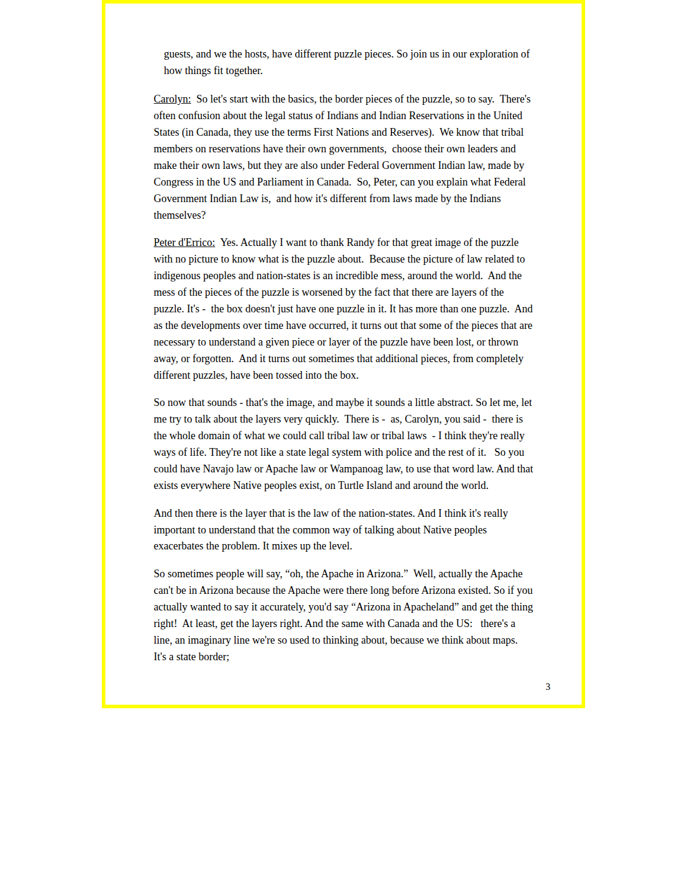guests, and we the hosts, have different puzzle pieces. So join us in our exploration of how things fit together.
Carolyn: So let's start with the basics, the border pieces of the puzzle, so to say. There's often confusion about the legal status of Indians and Indian Reservations in the United States (in Canada, they use the terms First Nations and Reserves). We know that tribal members on reservations have their own governments, choose their own leaders and make their own laws, but they are also under Federal Government Indian law, made by Congress in the US and Parliament in Canada. So, Peter, can you explain what Federal Government Indian Law is, and how it's different from laws made by the Indians themselves?
Peter d'Errico: Yes. Actually I want to thank Randy for that great image of the puzzle with no picture to know what is the puzzle about. Because the picture of law related to indigenous peoples and nation-states is an incredible mess, around the world. And the mess of the pieces of the puzzle is worsened by the fact that there are layers of the puzzle. It's - the box doesn't just have one puzzle in it. It has more than one puzzle. And as the developments over time have occurred, it turns out that some of the pieces that are necessary to understand a given piece or layer of the puzzle have been lost, or thrown away, or forgotten. And it turns out sometimes that additional pieces, from completely different puzzles, have been tossed into the box.
So now that sounds - that's the image, and maybe it sounds a little abstract. So let me, let me try to talk about the layers very quickly. There is - as, Carolyn, you said - there is the whole domain of what we could call tribal law or tribal laws - I think they're really ways of life. They're not like a state legal system with police and the rest of it. So you could have Navajo law or Apache law or Wampanoag law, to use that word law. And that exists everywhere Native peoples exist, on Turtle Island and around the world.
And then there is the layer that is the law of the nation-states. And I think it's really important to understand that the common way of talking about Native peoples exacerbates the problem. It mixes up the level.
So sometimes people will say, “oh, the Apache in Arizona.” Well, actually the Apache can't be in Arizona because the Apache were there long before Arizona existed. So if you actually wanted to say it accurately, you'd say “Arizona in Apacheland” and get the thing right! At least, get the layers right. And the same with Canada and the US: there's a line, an imaginary line we're so used to thinking about, because we think about maps. It's a state border;
3